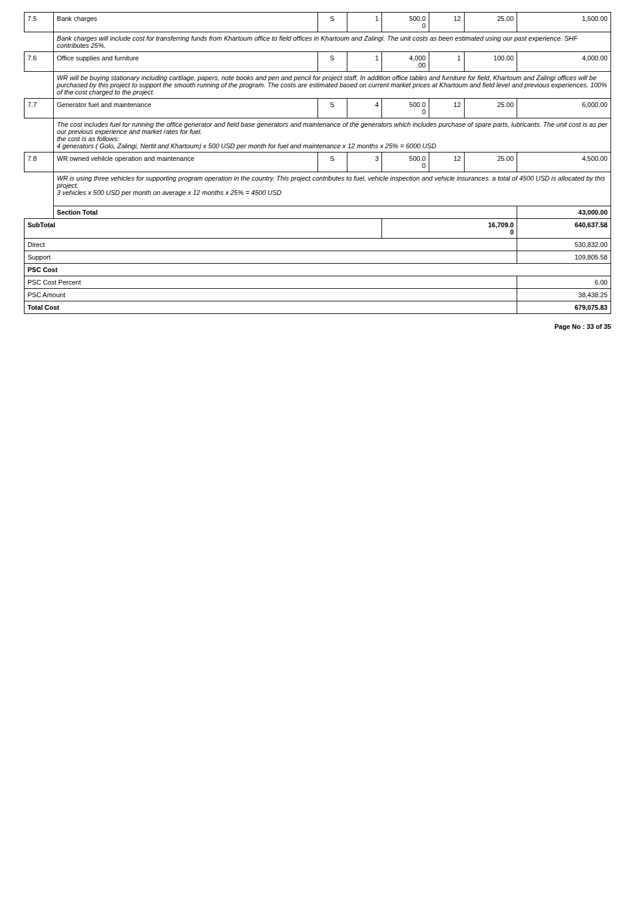| 7.5 | Bank charges | S | 1 | 500.0 0 | 12 | 25.00 | 1,500.00 |
| | Bank charges will include cost for transferring funds from Khartoum office to field offices in Khartoum and Zalingi. The unit costs as been estimated using our past experience. SHF contributes 25%. |
| 7.6 | Office supplies and furniture | S | 1 | 4,000 .00 | 1 | 100.00 | 4,000.00 |
| | WR will be buying stationary including cartilage, papers, note books and pen and pencil for project staff. In addition office tables and furniture for field, Khartoum and Zalingi offices will be purchased by this project to support the smooth running of the program. The costs are estimated based on current market prices at Khartoum and field level and previous experiences. 100% of the cost charged to the project. |
| 7.7 | Generator fuel and maintenance | S | 4 | 500.0 0 | 12 | 25.00 | 6,000.00 |
| | The cost includes fuel for running the office generator and field base generators and maintenance of the generators which includes purchase of spare parts, lubricants. The unit cost is as per our previous experience and market rates for fuel. the cost is as follows: 4 generators ( Golo, Zalingi, Nertit and Khartoum) x 500 USD per month for fuel and maintenance x 12 months x 25% = 6000 USD |
| 7.8 | WR owned vehilcle operation and maintenance | S | 3 | 500.0 0 | 12 | 25.00 | 4,500.00 |
| | WR is using three vehicles for supporting program operation in the country. This project contributes to fuel, vehicle inspection and vehicle insurances. a total of 4500 USD is allocated by this project. 3 vehicles x 500 USD per month on average x 12 months x 25% = 4500 USD |
| | Section Total | 43,000.00 |
| SubTotal | 16,709.0 0 | 640,637.58 |
| Direct | 530,832.00 |
| Support | 109,805.58 |
| PSC Cost |
| PSC Cost Percent | 6.00 |
| PSC Amount | 38,438.25 |
| Total Cost | 679,075.83 |
Page No : 33 of 35